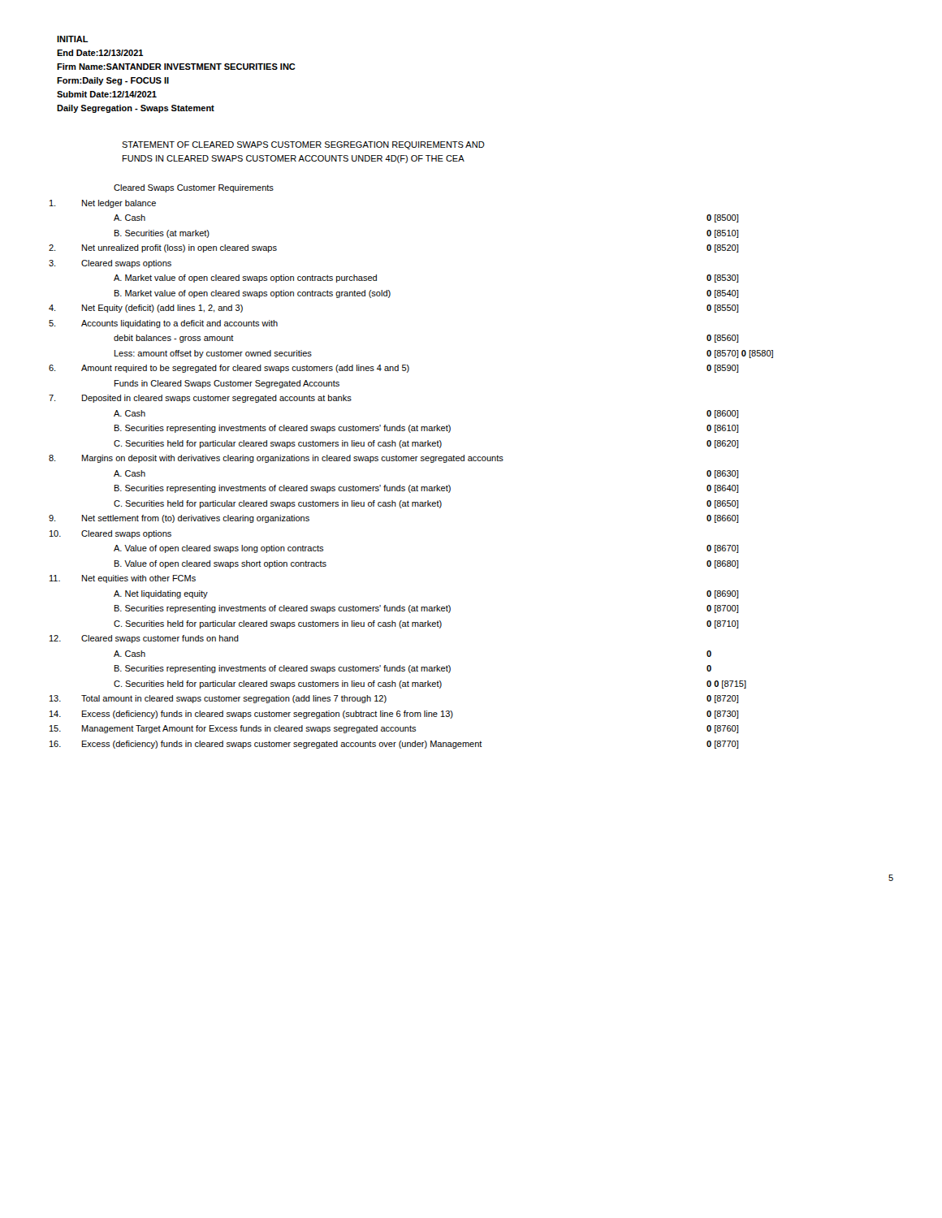INITIAL
End Date:12/13/2021
Firm Name:SANTANDER INVESTMENT SECURITIES INC
Form:Daily Seg - FOCUS II
Submit Date:12/14/2021
Daily Segregation - Swaps Statement
STATEMENT OF CLEARED SWAPS CUSTOMER SEGREGATION REQUIREMENTS AND
FUNDS IN CLEARED SWAPS CUSTOMER ACCOUNTS UNDER 4D(F) OF THE CEA
| | Cleared Swaps Customer Requirements | |
| 1. | Net ledger balance | |
| | A. Cash | 0 [8500] |
| | B. Securities (at market) | 0 [8510] |
| 2. | Net unrealized profit (loss) in open cleared swaps | 0 [8520] |
| 3. | Cleared swaps options | |
| | A. Market value of open cleared swaps option contracts purchased | 0 [8530] |
| | B. Market value of open cleared swaps option contracts granted (sold) | 0 [8540] |
| 4. | Net Equity (deficit) (add lines 1, 2, and 3) | 0 [8550] |
| 5. | Accounts liquidating to a deficit and accounts with | |
| | debit balances - gross amount | 0 [8560] |
| | Less: amount offset by customer owned securities | 0 [8570] 0 [8580] |
| 6. | Amount required to be segregated for cleared swaps customers (add lines 4 and 5) | 0 [8590] |
| | Funds in Cleared Swaps Customer Segregated Accounts | |
| 7. | Deposited in cleared swaps customer segregated accounts at banks | |
| | A. Cash | 0 [8600] |
| | B. Securities representing investments of cleared swaps customers' funds (at market) | 0 [8610] |
| | C. Securities held for particular cleared swaps customers in lieu of cash (at market) | 0 [8620] |
| 8. | Margins on deposit with derivatives clearing organizations in cleared swaps customer segregated accounts | |
| | A. Cash | 0 [8630] |
| | B. Securities representing investments of cleared swaps customers' funds (at market) | 0 [8640] |
| | C. Securities held for particular cleared swaps customers in lieu of cash (at market) | 0 [8650] |
| 9. | Net settlement from (to) derivatives clearing organizations | 0 [8660] |
| 10. | Cleared swaps options | |
| | A. Value of open cleared swaps long option contracts | 0 [8670] |
| | B. Value of open cleared swaps short option contracts | 0 [8680] |
| 11. | Net equities with other FCMs | |
| | A. Net liquidating equity | 0 [8690] |
| | B. Securities representing investments of cleared swaps customers' funds (at market) | 0 [8700] |
| | C. Securities held for particular cleared swaps customers in lieu of cash (at market) | 0 [8710] |
| 12. | Cleared swaps customer funds on hand | |
| | A. Cash | 0 |
| | B. Securities representing investments of cleared swaps customers' funds (at market) | 0 |
| | C. Securities held for particular cleared swaps customers in lieu of cash (at market) | 0 0 [8715] |
| 13. | Total amount in cleared swaps customer segregation (add lines 7 through 12) | 0 [8720] |
| 14. | Excess (deficiency) funds in cleared swaps customer segregation (subtract line 6 from line 13) | 0 [8730] |
| 15. | Management Target Amount for Excess funds in cleared swaps segregated accounts | 0 [8760] |
| 16. | Excess (deficiency) funds in cleared swaps customer segregated accounts over (under) Management | 0 [8770] |
5